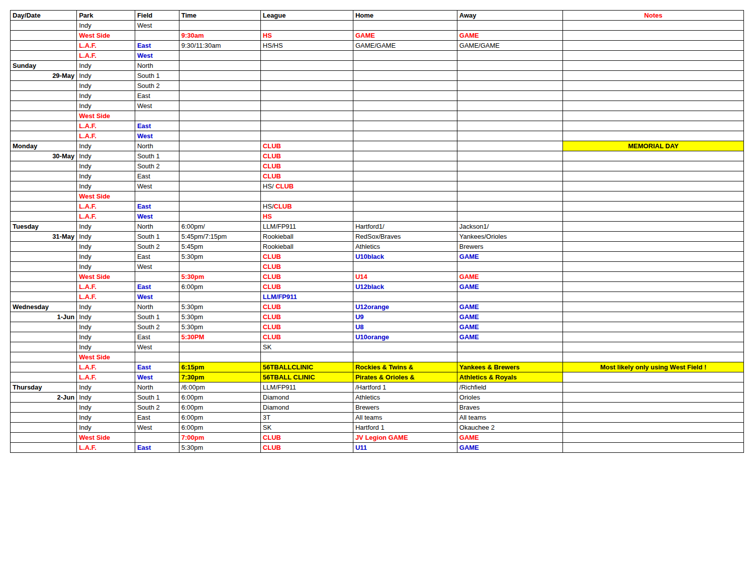| Day/Date | Park | Field | Time | League | Home | Away | Notes |
| --- | --- | --- | --- | --- | --- | --- | --- |
| | Indy | West | | | | | |
| | West Side | | 9:30am | HS | GAME | GAME | |
| | L.A.F. | East | 9:30/11:30am | HS/HS | GAME/GAME | GAME/GAME | |
| | L.A.F. | West | | | | | |
| Sunday | Indy | North | | | | | |
| 29-May | Indy | South 1 | | | | | |
| | Indy | South 2 | | | | | |
| | Indy | East | | | | | |
| | Indy | West | | | | | |
| | West Side | | | | | | |
| | L.A.F. | East | | | | | |
| | L.A.F. | West | | | | | |
| Monday | Indy | North | | CLUB | | | MEMORIAL DAY |
| 30-May | Indy | South 1 | | CLUB | | | |
| | Indy | South 2 | | CLUB | | | |
| | Indy | East | | CLUB | | | |
| | Indy | West | | HS/ CLUB | | | |
| | West Side | | | | | | |
| | L.A.F. | East | | HS/ CLUB | | | |
| | L.A.F. | West | | HS | | | |
| Tuesday | Indy | North | 6:00pm/ | LLM/FP911 | Hartford1/ | Jackson1/ | |
| 31-May | Indy | South 1 | 5:45pm/7:15pm | Rookieball | RedSox/Braves | Yankees/Orioles | |
| | Indy | South 2 | 5:45pm | Rookieball | Athletics | Brewers | |
| | Indy | East | 5:30pm | CLUB | U10black | GAME | |
| | Indy | West | | CLUB | | | |
| | West Side | | 5:30pm | CLUB | U14 | GAME | |
| | L.A.F. | East | 6:00pm | CLUB | U12black | GAME | |
| | L.A.F. | West | | LLM/FP911 | | | |
| Wednesday | Indy | North | 5:30pm | CLUB | U12orange | GAME | |
| 1-Jun | Indy | South 1 | 5:30pm | CLUB | U9 | GAME | |
| | Indy | South 2 | 5:30pm | CLUB | U8 | GAME | |
| | Indy | East | 5:30PM | CLUB | U10orange | GAME | |
| | Indy | West | | SK | | | |
| | West Side | | | | | | |
| | L.A.F. | East | 6:15pm | 56TBALLCLINIC | Rockies & Twins & | Yankees & Brewers | Most likely only using West Field ! |
| | L.A.F. | West | 7:30pm | 56TBALL CLINIC | Pirates & Orioles & | Athletics & Royals | |
| Thursday | Indy | North | /6:00pm | LLM/FP911 | /Hartford 1 | /Richfield | |
| 2-Jun | Indy | South 1 | 6:00pm | Diamond | Athletics | Orioles | |
| | Indy | South 2 | 6:00pm | Diamond | Brewers | Braves | |
| | Indy | East | 6:00pm | 3T | All teams | All teams | |
| | Indy | West | 6:00pm | SK | Hartford 1 | Okauchee 2 | |
| | West Side | | 7:00pm | CLUB | JV Legion GAME | GAME | |
| | L.A.F. | East | 5:30pm | CLUB | U11 | GAME | |